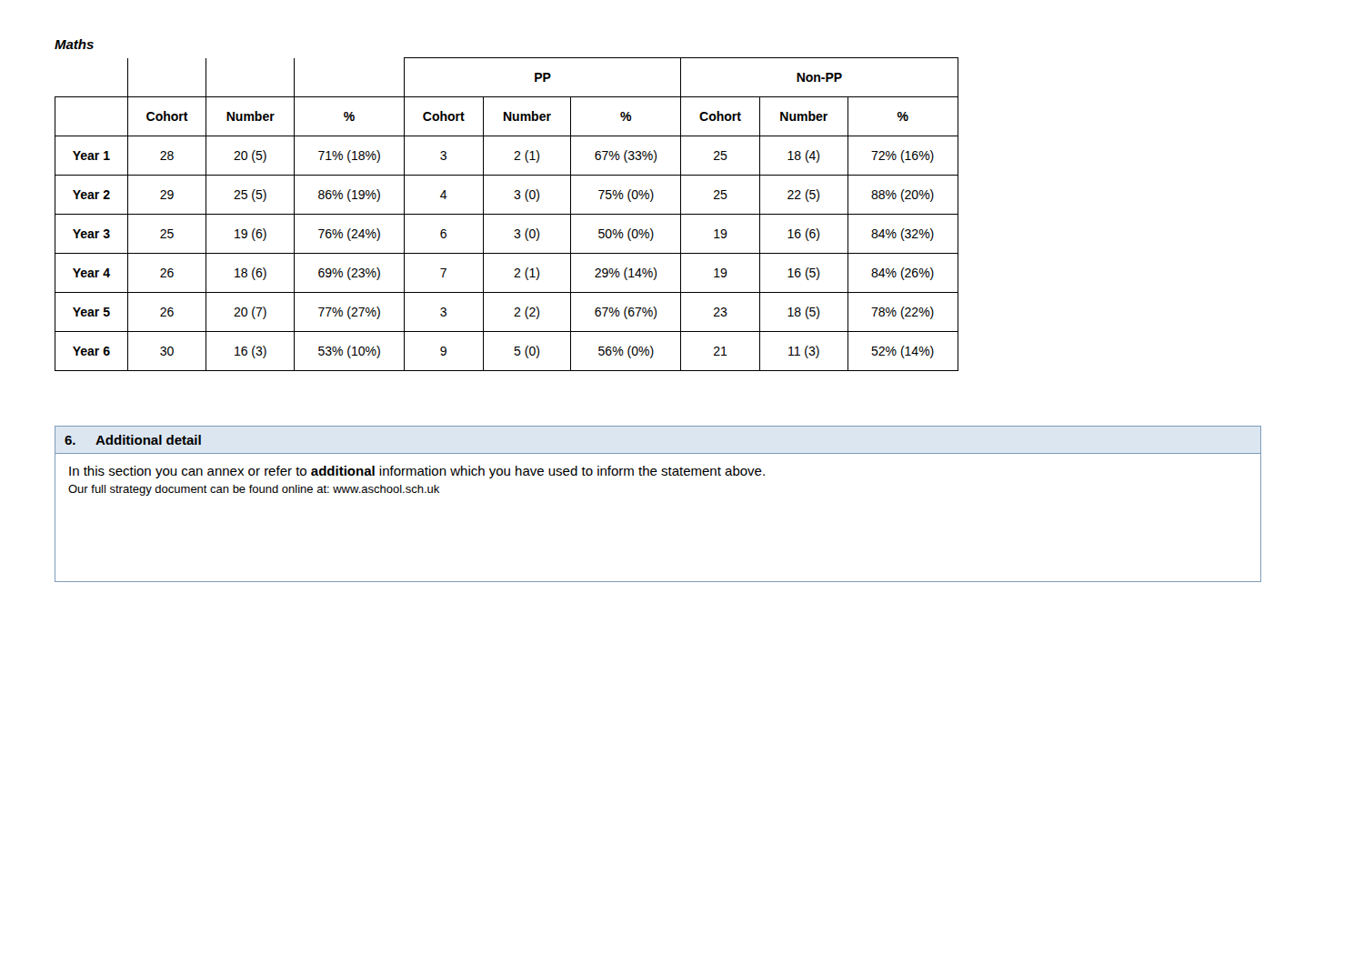Maths
| | | | | PP | Non-PP |
| --- | --- | --- | --- | --- | --- |
| | Cohort | Number | % | Cohort | Number | % | Cohort | Number | % |
| Year 1 | 28 | 20 (5) | 71% (18%) | 3 | 2 (1) | 67% (33%) | 25 | 18 (4) | 72% (16%) |
| Year 2 | 29 | 25 (5) | 86% (19%) | 4 | 3 (0) | 75% (0%) | 25 | 22 (5) | 88% (20%) |
| Year 3 | 25 | 19 (6) | 76% (24%) | 6 | 3 (0) | 50% (0%) | 19 | 16 (6) | 84% (32%) |
| Year 4 | 26 | 18 (6) | 69% (23%) | 7 | 2 (1) | 29% (14%) | 19 | 16 (5) | 84% (26%) |
| Year 5 | 26 | 20 (7) | 77% (27%) | 3 | 2 (2) | 67% (67%) | 23 | 18 (5) | 78% (22%) |
| Year 6 | 30 | 16 (3) | 53% (10%) | 9 | 5 (0) | 56% (0%) | 21 | 11 (3) | 52% (14%) |
6. Additional detail
In this section you can annex or refer to additional information which you have used to inform the statement above.
Our full strategy document can be found online at: www.aschool.sch.uk